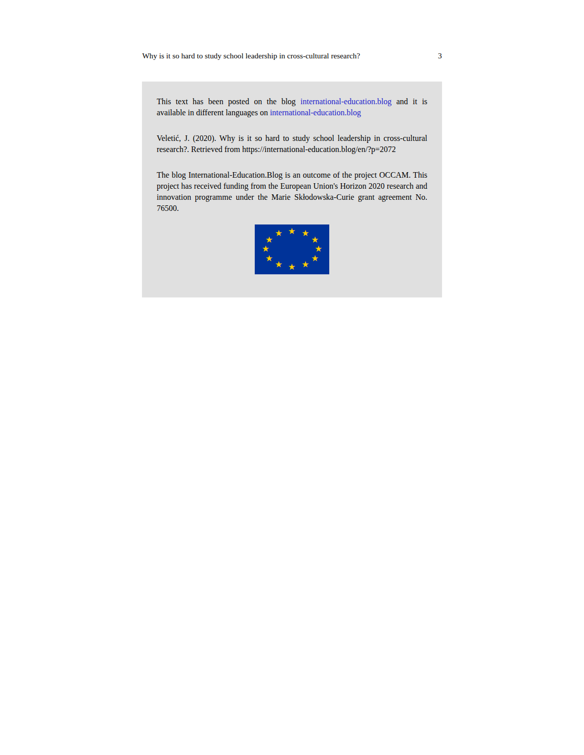Why is it so hard to study school leadership in cross-cultural research? 3
This text has been posted on the blog international-education.blog and it is available in different languages on international-education.blog
Veletić, J. (2020). Why is it so hard to study school leadership in cross-cultural research?. Retrieved from https://international-education.blog/en/?p=2072
The blog International-Education.Blog is an outcome of the project OCCAM. This project has received funding from the European Union's Horizon 2020 research and innovation programme under the Marie Skłodowska-Curie grant agreement No. 76500.
★ ★ ★ ★ ★ ★ ★ ★ ★ ★ ★ ★